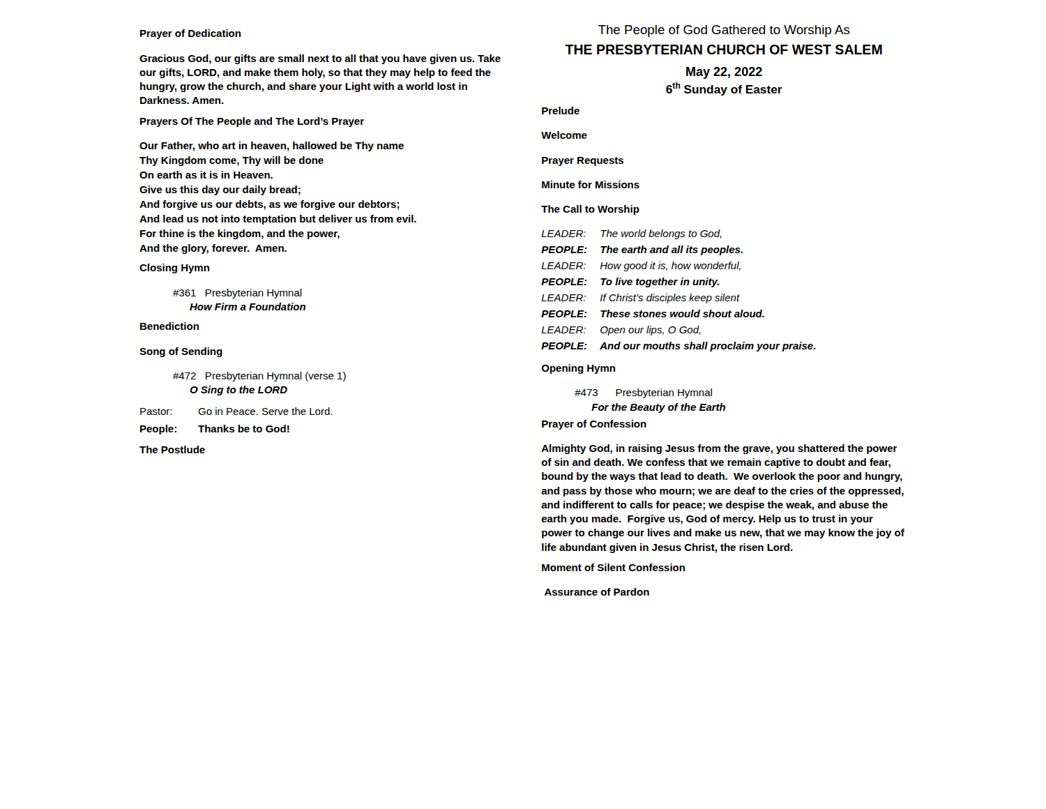Prayer of Dedication
Gracious God, our gifts are small next to all that you have given us. Take our gifts, LORD, and make them holy, so that they may help to feed the hungry, grow the church, and share your Light with a world lost in Darkness. Amen.
Prayers Of The People and The Lord’s Prayer
Our Father, who art in heaven, hallowed be Thy name
Thy Kingdom come, Thy will be done
On earth as it is in Heaven.
Give us this day our daily bread;
And forgive us our debts, as we forgive our debtors;
And lead us not into temptation but deliver us from evil.
For thine is the kingdom, and the power,
And the glory, forever. Amen.
Closing Hymn
#361 Presbyterian Hymnal How Firm a Foundation
Benediction
Song of Sending
#472 Presbyterian Hymnal (verse 1) O Sing to the LORD
Pastor: Go in Peace. Serve the Lord.
People: Thanks be to God!
The Postlude
The People of God Gathered to Worship As
THE PRESBYTERIAN CHURCH OF WEST SALEM
May 22, 2022
6th Sunday of Easter
Prelude
Welcome
Prayer Requests
Minute for Missions
The Call to Worship
LEADER: The world belongs to God,
PEOPLE: The earth and all its peoples.
LEADER: How good it is, how wonderful,
PEOPLE: To live together in unity.
LEADER: If Christ’s disciples keep silent
PEOPLE: These stones would shout aloud.
LEADER: Open our lips, O God,
PEOPLE: And our mouths shall proclaim your praise.
Opening Hymn
#473 Presbyterian Hymnal For the Beauty of the Earth
Prayer of Confession
Almighty God, in raising Jesus from the grave, you shattered the power of sin and death. We confess that we remain captive to doubt and fear, bound by the ways that lead to death. We overlook the poor and hungry, and pass by those who mourn; we are deaf to the cries of the oppressed, and indifferent to calls for peace; we despise the weak, and abuse the earth you made. Forgive us, God of mercy. Help us to trust in your power to change our lives and make us new, that we may know the joy of life abundant given in Jesus Christ, the risen Lord.
Moment of Silent Confession
Assurance of Pardon